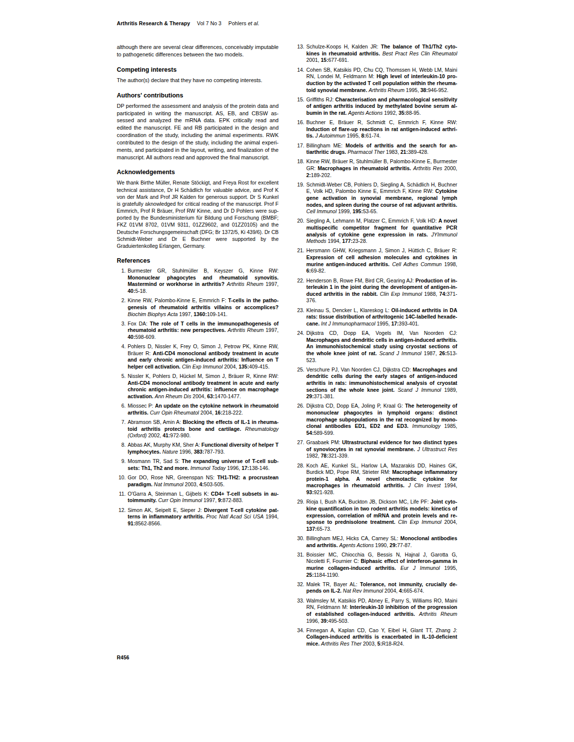Arthritis Research & Therapy Vol 7 No 3 Pohlers et al.
although there are several clear differences, conceivably imputable to pathogenetic differences between the two models.
Competing interests
The author(s) declare that they have no competing interests.
Authors' contributions
DP performed the assessment and analysis of the protein data and participated in writing the manuscript. AS, EB, and CBSW assessed and analyzed the mRNA data. EPK critically read and edited the manuscript. FE and RB participated in the design and coordination of the study, including the animal experiments. RWK contributed to the design of the study, including the animal experiments, and participated in the layout, writing, and finalization of the manuscript. All authors read and approved the final manuscript.
Acknowledgements
We thank Birthe Müller, Renate Stöckigt, and Freya Rost for excellent technical assistance, Dr H Schädlich for valuable advice, and Prof K von der Mark and Prof JR Kalden for generous support. Dr S Kunkel is gratefully aknowledged for critical reading of the manuscript. Prof F Emmrich, Prof R Bräuer, Prof RW Kinne, and Dr D Pohlers were supported by the Bundesministerium für Bildung und Forschung (BMBF; FKZ 01VM 8702, 01VM 9311, 01ZZ9602, and 01ZZ0105) and the Deutsche Forschungsgemeinschaft (DFG; Br 1372/5, Ki 439/6). Dr CB Schmidt-Weber and Dr E Buchner were supported by the Graduiertenkolleg Erlangen, Germany.
References
1 Burmester GR, Stuhlmüller B, Keyszer G, Kinne RW: Mononuclear phagocytes and rheumatoid synovitis. Mastermind or workhorse in arthritis? Arthritis Rheum 1997, 40: 5-18.
2 Kinne RW, Palombo-Kinne E, Emmrich F: T-cells in the pathogenesis of rheumatoid arthritis villains or accomplices? Biochim Biophys Acta 1997, 1360: 109-141.
3 Fox DA: The role of T cells in the immunopathogenesis of rheumatoid arthritis: new perspectives. Arthritis Rheum 1997, 40: 598-609.
4 Pohlers D, Nissler K, Frey O, Simon J, Petrow PK, Kinne RW, Bräuer R: Anti-CD4 monoclonal antibody treatment in acute and early chronic antigen-induced arthritis: Influence on T helper cell activation. Clin Exp Immunol 2004, 135: 409-415.
5 Nissler K, Pohlers D, Hückel M, Simon J, Bräuer R, Kinne RW: Anti-CD4 monoclonal antibody treatment in acute and early chronic antigen-induced arthritis: influence on macrophage activation. Ann Rheum Dis 2004, 63: 1470-1477.
6 Miossec P: An update on the cytokine network in rheumatoid arthritis. Curr Opin Rheumatol 2004, 16: 218-222.
7 Abramson SB, Amin A: Blocking the effects of IL-1 in rheumatoid arthritis protects bone and cartilage. Rheumatology (Oxford) 2002, 41: 972-980.
8 Abbas AK, Murphy KM, Sher A: Functional diversity of helper T lymphocytes. Nature 1996, 383: 787-793.
9 Mosmann TR, Sad S: The expanding universe of T-cell subsets: Th1, Th2 and more. Immunol Today 1996, 17: 138-146.
10 Gor DO, Rose NR, Greenspan NS: TH1-TH2: a procrustean paradigm. Nat Immunol 2003, 4: 503-505.
11 O'Garra A, Steinman L, Gijbels K: CD4+ T-cell subsets in autoimmunity. Curr Opin Immunol 1997, 9: 872-883.
12 Simon AK, Seipelt E, Sieper J: Divergent T-cell cytokine patterns in inflammatory arthritis. Proc Natl Acad Sci USA 1994, 91: 8562-8566.
13 Schulze-Koops H, Kalden JR: The balance of Th1/Th2 cytokines in rheumatoid arthritis. Best Pract Res Clin Rheumatol 2001, 15: 677-691.
14 Cohen SB, Katsikis PD, Chu CQ, Thomssen H, Webb LM, Maini RN, Londei M, Feldmann M: High level of interleukin-10 production by the activated T cell population within the rheumatoid synovial membrane. Arthritis Rheum 1995, 38: 946-952.
15 Griffiths RJ: Characterisation and pharmacological sensitivity of antigen arthritis induced by methylated bovine serum albumin in the rat. Agents Actions 1992, 35: 88-95.
16 Buchner E, Bräuer R, Schmidt C, Emmrich F, Kinne RW: Induction of flare-up reactions in rat antigen-induced arthritis. J Autoimmun 1995, 8: 61-74.
17 Billingham ME: Models of arthritis and the search for antiarthritic drugs. Pharmacol Ther 1983, 21: 389-428.
18 Kinne RW, Bräuer R, Stuhlmüller B, Palombo-Kinne E, Burmester GR: Macrophages in rheumatoid arthritis. Arthritis Res 2000, 2: 189-202.
19 Schmidt-Weber CB, Pohlers D, Siegling A, Schädlich H, Buchner E, Volk HD, Palombo Kinne E, Emmrich F, Kinne RW: Cytokine gene activation in synovial membrane, regional lymph nodes, and spleen during the course of rat adjuvant arthritis. Cell Immunol 1999, 195: 53-65.
20 Siegling A, Lehmann M, Platzer C, Emmrich F, Volk HD: A novel multispecific competitor fragment for quantitative PCR analysis of cytokine gene expression in rats. JYImmunol Methods 1994, 177: 23-28.
21 Hersmann GHW, Kriegsmann J, Simon J, Hüttich C, Bräuer R: Expression of cell adhesion molecules and cytokines in murine antigen-induced arthritis. Cell Adhes Commun 1998, 6: 69-82.
22 Henderson B, Rowe FM, Bird CR, Gearing AJ: Production of interleukin 1 in the joint during the development of antigen-induced arthritis in the rabbit. Clin Exp Immunol 1988, 74: 371-376.
23 Kleinau S, Dencker L, Klareskog L: Oil-induced arthritis in DA rats: tissue distribution of arthritogenic 14C-labelled hexadecane. Int J Immunopharmacol 1995, 17: 393-401.
24 Dijkstra CD, Dopp EA, Vogels IM, Van Noorden CJ: Macrophages and dendritic cells in antigen-induced arthritis. An immunohistochemical study using cryostat sections of the whole knee joint of rat. Scand J Immunol 1987, 26: 513-523.
25 Verschure PJ, Van Noorden CJ, Dijkstra CD: Macrophages and dendritic cells during the early stages of antigen-induced arthritis in rats: immunohistochemical analysis of cryostat sections of the whole knee joint. Scand J Immunol 1989, 29: 371-381.
26 Dijkstra CD, Dopp EA, Joling P, Kraal G: The heterogeneity of mononuclear phagocytes in lymphoid organs: distinct macrophage subpopulations in the rat recognized by monoclonal antibodies ED1, ED2 and ED3. Immunology 1985, 54: 589-599.
27 Graabaek PM: Ultrastructural evidence for two distinct types of synoviocytes in rat synovial membrane. J Ultrastruct Res 1982, 78: 321-339.
28 Koch AE, Kunkel SL, Harlow LA, Mazarakis DD, Haines GK, Burdick MD, Pope RM, Strieter RM: Macrophage inflammatory protein-1 alpha. A novel chemotactic cytokine for macrophages in rheumatoid arthritis. J Clin Invest 1994, 93: 921-928.
29 Rioja I, Bush KA, Buckton JB, Dickson MC, Life PF: Joint cytokine quantification in two rodent arthritis models: kinetics of expression, correlation of mRNA and protein levels and response to prednisolone treatment. Clin Exp Immunol 2004, 137: 65-73.
30 Billingham MEJ, Hicks CA, Carney SL: Monoclonal antibodies and arthritis. Agents Actions 1990, 29: 77-87.
31 Boissier MC, Chiocchia G, Bessis N, Hajnal J, Garotta G, Nicoletti F, Fournier C: Biphasic effect of interferon-gamma in murine collagen-induced arthritis. Eur J Immunol 1995, 25: 1184-1190.
32 Malek TR, Bayer AL: Tolerance, not immunity, crucially depends on IL-2. Nat Rev Immunol 2004, 4: 665-674.
33 Walmsley M, Katsikis PD, Abney E, Parry S, Williams RO, Maini RN, Feldmann M: Interleukin-10 inhibition of the progression of established collagen-induced arthritis. Arthritis Rheum 1996, 39: 495-503.
34 Finnegan A, Kaplan CD, Cao Y, Eibel H, Glant TT, Zhang J: Collagen-induced arthritis is exacerbated in IL-10-deficient mice. Arthritis Res Ther 2003, 5: R18-R24.
R456